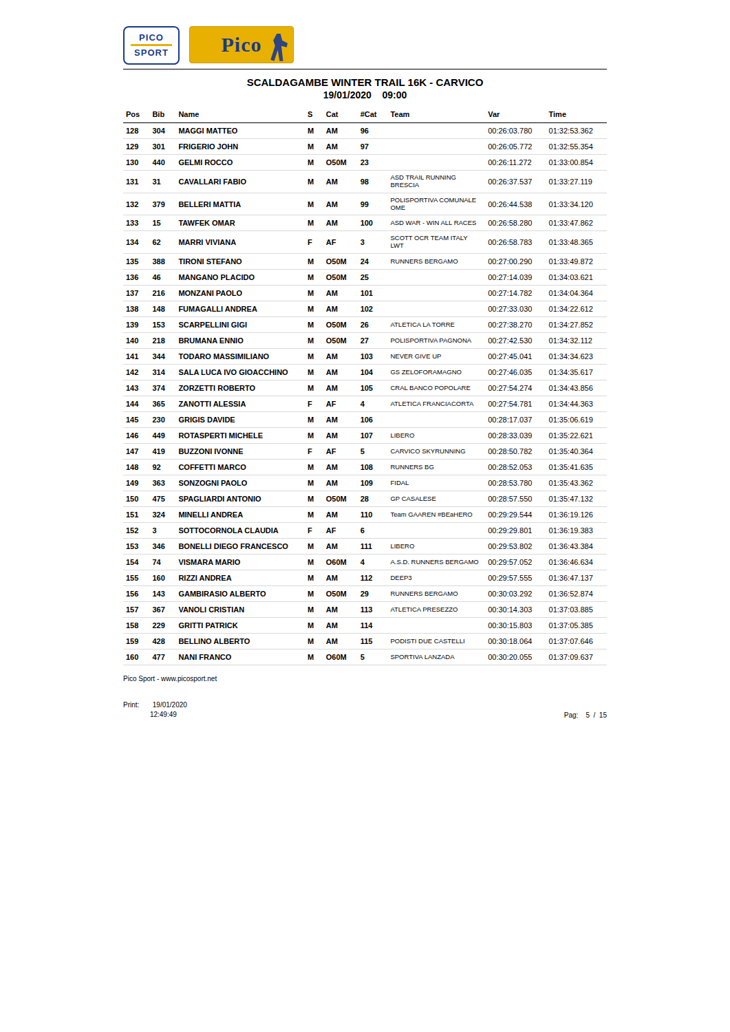PICO
SPORT
Pico
SCALDAGAMBE WINTER TRAIL 16K - CARVICO
19/01/2020 09:00
| Pos | Bib | Name | S | Cat | #Cat | Team | Var | Time |
| --- | --- | --- | --- | --- | --- | --- | --- | --- |
| 128 | 304 | MAGGI MATTEO | M | AM | 96 | | 00:26:03.780 | 01:32:53.362 |
| 129 | 301 | FRIGERIO JOHN | M | AM | 97 | | 00:26:05.772 | 01:32:55.354 |
| 130 | 440 | GELMI ROCCO | M | O50M | 23 | | 00:26:11.272 | 01:33:00.854 |
| 131 | 31 | CAVALLARI FABIO | M | AM | 98 | ASD TRAIL RUNNING BRESCIA | 00:26:37.537 | 01:33:27.119 |
| 132 | 379 | BELLERI MATTIA | M | AM | 99 | POLISPORTIVA COMUNALE OME | 00:26:44.538 | 01:33:34.120 |
| 133 | 15 | TAWFEK OMAR | M | AM | 100 | ASD WAR - WIN ALL RACES | 00:26:58.280 | 01:33:47.862 |
| 134 | 62 | MARRI VIVIANA | F | AF | 3 | SCOTT OCR TEAM ITALY LWT | 00:26:58.783 | 01:33:48.365 |
| 135 | 388 | TIRONI STEFANO | M | O50M | 24 | RUNNERS BERGAMO | 00:27:00.290 | 01:33:49.872 |
| 136 | 46 | MANGANO PLACIDO | M | O50M | 25 | | 00:27:14.039 | 01:34:03.621 |
| 137 | 216 | MONZANI PAOLO | M | AM | 101 | | 00:27:14.782 | 01:34:04.364 |
| 138 | 148 | FUMAGALLI ANDREA | M | AM | 102 | | 00:27:33.030 | 01:34:22.612 |
| 139 | 153 | SCARPELLINI GIGI | M | O50M | 26 | ATLETICA LA TORRE | 00:27:38.270 | 01:34:27.852 |
| 140 | 218 | BRUMANA ENNIO | M | O50M | 27 | POLISPORTIVA PAGNONA | 00:27:42.530 | 01:34:32.112 |
| 141 | 344 | TODARO MASSIMILIANO | M | AM | 103 | NEVER GIVE UP | 00:27:45.041 | 01:34:34.623 |
| 142 | 314 | SALA LUCA IVO GIOACCHINO | M | AM | 104 | GS ZELOFORAMAGNO | 00:27:46.035 | 01:34:35.617 |
| 143 | 374 | ZORZETTI ROBERTO | M | AM | 105 | CRAL BANCO POPOLARE | 00:27:54.274 | 01:34:43.856 |
| 144 | 365 | ZANOTTI ALESSIA | F | AF | 4 | ATLETICA FRANCIACORTA | 00:27:54.781 | 01:34:44.363 |
| 145 | 230 | GRIGIS DAVIDE | M | AM | 106 | | 00:28:17.037 | 01:35:06.619 |
| 146 | 449 | ROTASPERTI MICHELE | M | AM | 107 | LIBERO | 00:28:33.039 | 01:35:22.621 |
| 147 | 419 | BUZZONI IVONNE | F | AF | 5 | CARVICO SKYRUNNING | 00:28:50.782 | 01:35:40.364 |
| 148 | 92 | COFFETTI MARCO | M | AM | 108 | RUNNERS BG | 00:28:52.053 | 01:35:41.635 |
| 149 | 363 | SONZOGNI PAOLO | M | AM | 109 | FIDAL | 00:28:53.780 | 01:35:43.362 |
| 150 | 475 | SPAGLIARDI ANTONIO | M | O50M | 28 | GP CASALESE | 00:28:57.550 | 01:35:47.132 |
| 151 | 324 | MINELLI ANDREA | M | AM | 110 | Team GAAREN #BEaHERO | 00:29:29.544 | 01:36:19.126 |
| 152 | 3 | SOTTOCORNOLA CLAUDIA | F | AF | 6 | | 00:29:29.801 | 01:36:19.383 |
| 153 | 346 | BONELLI DIEGO FRANCESCO | M | AM | 111 | LIBERO | 00:29:53.802 | 01:36:43.384 |
| 154 | 74 | VISMARA MARIO | M | O60M | 4 | A.S.D. RUNNERS BERGAMO | 00:29:57.052 | 01:36:46.634 |
| 155 | 160 | RIZZI ANDREA | M | AM | 112 | DEEP3 | 00:29:57.555 | 01:36:47.137 |
| 156 | 143 | GAMBIRASIO ALBERTO | M | O50M | 29 | RUNNERS BERGAMO | 00:30:03.292 | 01:36:52.874 |
| 157 | 367 | VANOLI CRISTIAN | M | AM | 113 | ATLETICA PRESEZZO | 00:30:14.303 | 01:37:03.885 |
| 158 | 229 | GRITTI PATRICK | M | AM | 114 | | 00:30:15.803 | 01:37:05.385 |
| 159 | 428 | BELLINO ALBERTO | M | AM | 115 | PODISTI DUE CASTELLI | 00:30:18.064 | 01:37:07.646 |
| 160 | 477 | NANI FRANCO | M | O60M | 5 | SPORTIVA LANZADA | 00:30:20.055 | 01:37:09.637 |
Pico Sport - www.picosport.net
Print: 19/01/2020
12:49:49
Pag: 5 / 15